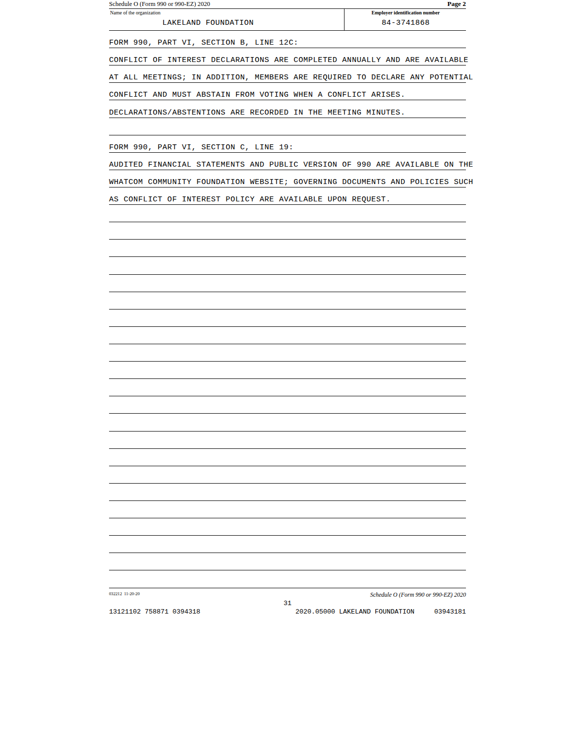Schedule O (Form 990 or 990-EZ) 2020
Page 2
Name of the organization LAKELAND FOUNDATION
Employer identification number 84-3741868
FORM 990, PART VI, SECTION B, LINE 12C:
CONFLICT OF INTEREST DECLARATIONS ARE COMPLETED ANNUALLY AND ARE AVAILABLE
AT ALL MEETINGS; IN ADDITION, MEMBERS ARE REQUIRED TO DECLARE ANY POTENTIAL
CONFLICT AND MUST ABSTAIN FROM VOTING WHEN A CONFLICT ARISES.
DECLARATIONS/ABSTENTIONS ARE RECORDED IN THE MEETING MINUTES.
FORM 990, PART VI, SECTION C, LINE 19:
AUDITED FINANCIAL STATEMENTS AND PUBLIC VERSION OF 990 ARE AVAILABLE ON THE
WHATCOM COMMUNITY FOUNDATION WEBSITE; GOVERNING DOCUMENTS AND POLICIES SUCH
AS CONFLICT OF INTEREST POLICY ARE AVAILABLE UPON REQUEST.
032212 11-20-20
Schedule O (Form 990 or 990-EZ) 2020
31
13121102 758871 0394318 2020.05000 LAKELAND FOUNDATION 03943181